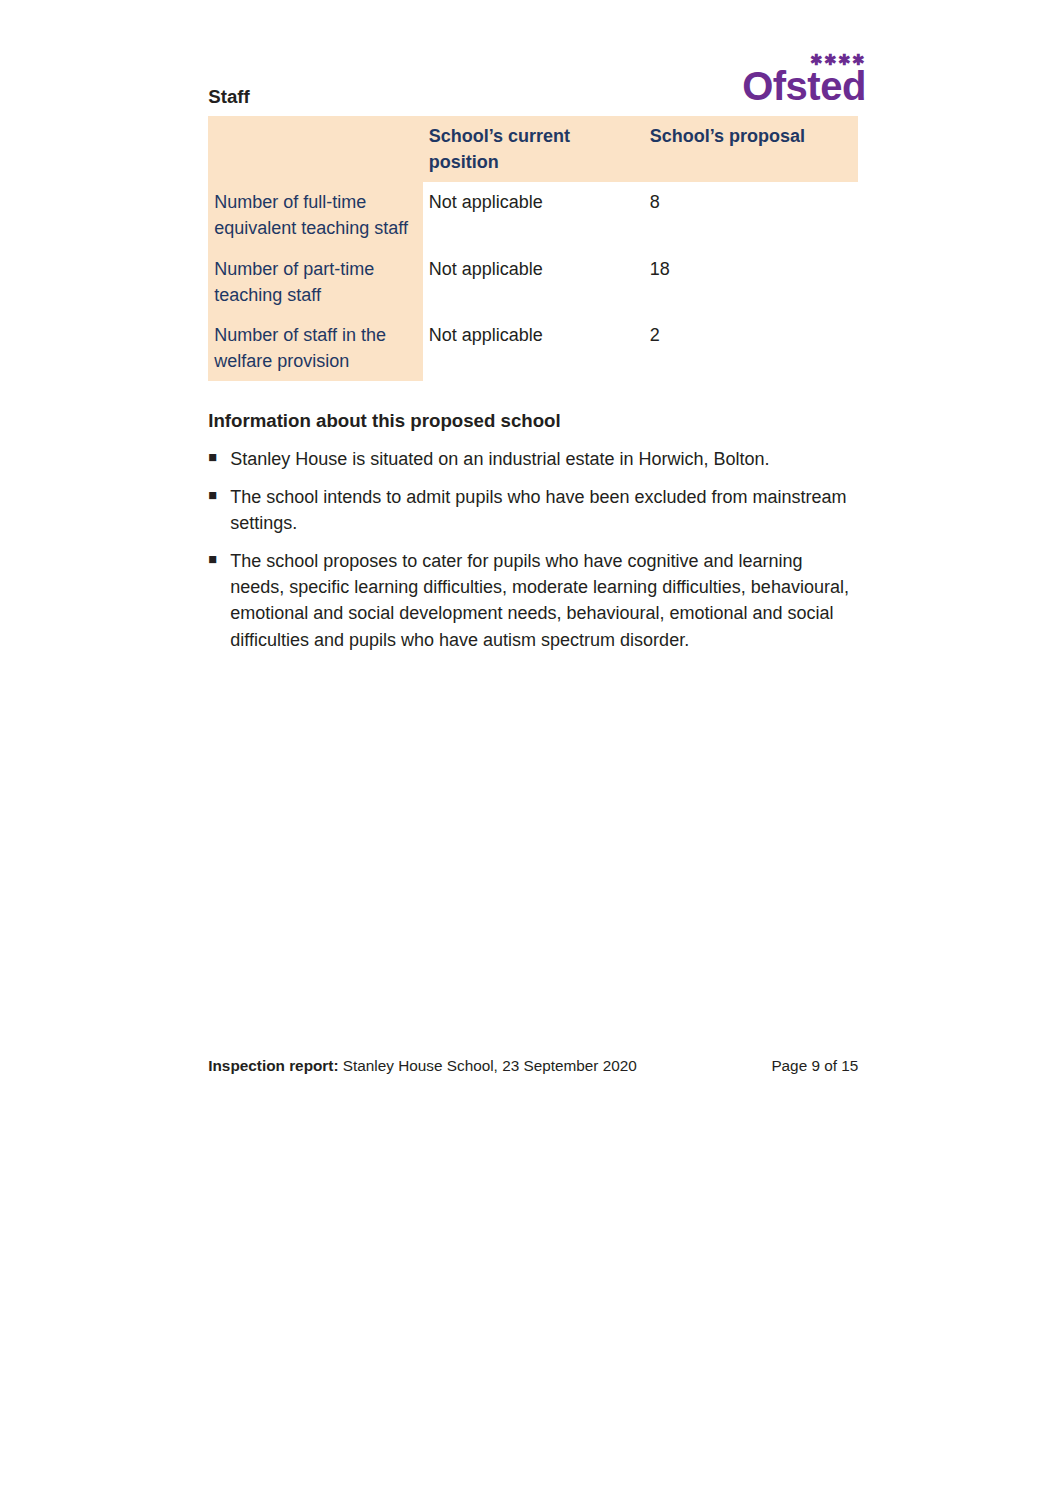✱✱✱✱
Ofsted
Staff
| | School’s current position | School’s proposal |
| Number of full-time equivalent teaching staff | Not applicable | 8 |
| Number of part-time teaching staff | Not applicable | 18 |
| Number of staff in the welfare provision | Not applicable | 2 |
Information about this proposed school
Stanley House is situated on an industrial estate in Horwich, Bolton.
The school intends to admit pupils who have been excluded from mainstream settings.
The school proposes to cater for pupils who have cognitive and learning needs, specific learning difficulties, moderate learning difficulties, behavioural, emotional and social development needs, behavioural, emotional and social difficulties and pupils who have autism spectrum disorder.
Inspection report: Stanley House School, 23 September 2020 Page 9 of 15